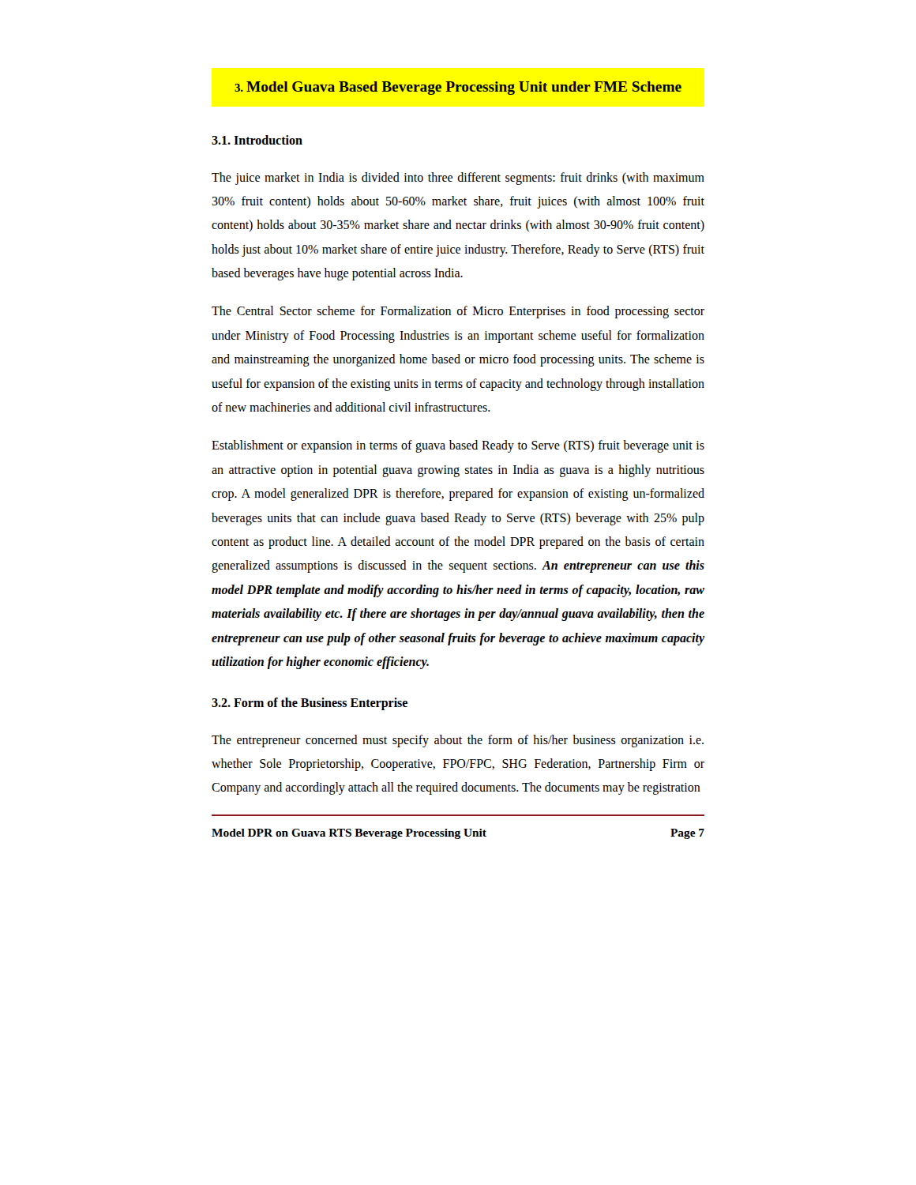3.
Model Guava Based Beverage Processing Unit under FME Scheme
3.1. Introduction
The juice market in India is divided into three different segments: fruit drinks (with maximum 30% fruit content) holds about 50-60% market share, fruit juices (with almost 100% fruit content) holds about 30-35% market share and nectar drinks (with almost 30-90% fruit content) holds just about 10% market share of entire juice industry. Therefore, Ready to Serve (RTS) fruit based beverages have huge potential across India.
The Central Sector scheme for Formalization of Micro Enterprises in food processing sector under Ministry of Food Processing Industries is an important scheme useful for formalization and mainstreaming the unorganized home based or micro food processing units. The scheme is useful for expansion of the existing units in terms of capacity and technology through installation of new machineries and additional civil infrastructures.
Establishment or expansion in terms of guava based Ready to Serve (RTS) fruit beverage unit is an attractive option in potential guava growing states in India as guava is a highly nutritious crop. A model generalized DPR is therefore, prepared for expansion of existing un-formalized beverages units that can include guava based Ready to Serve (RTS) beverage with 25% pulp content as product line. A detailed account of the model DPR prepared on the basis of certain generalized assumptions is discussed in the sequent sections. An entrepreneur can use this model DPR template and modify according to his/her need in terms of capacity, location, raw materials availability etc. If there are shortages in per day/annual guava availability, then the entrepreneur can use pulp of other seasonal fruits for beverage to achieve maximum capacity utilization for higher economic efficiency.
3.2. Form of the Business Enterprise
The entrepreneur concerned must specify about the form of his/her business organization i.e. whether Sole Proprietorship, Cooperative, FPO/FPC, SHG Federation, Partnership Firm or Company and accordingly attach all the required documents. The documents may be registration
Model DPR on Guava RTS Beverage Processing Unit Page 7